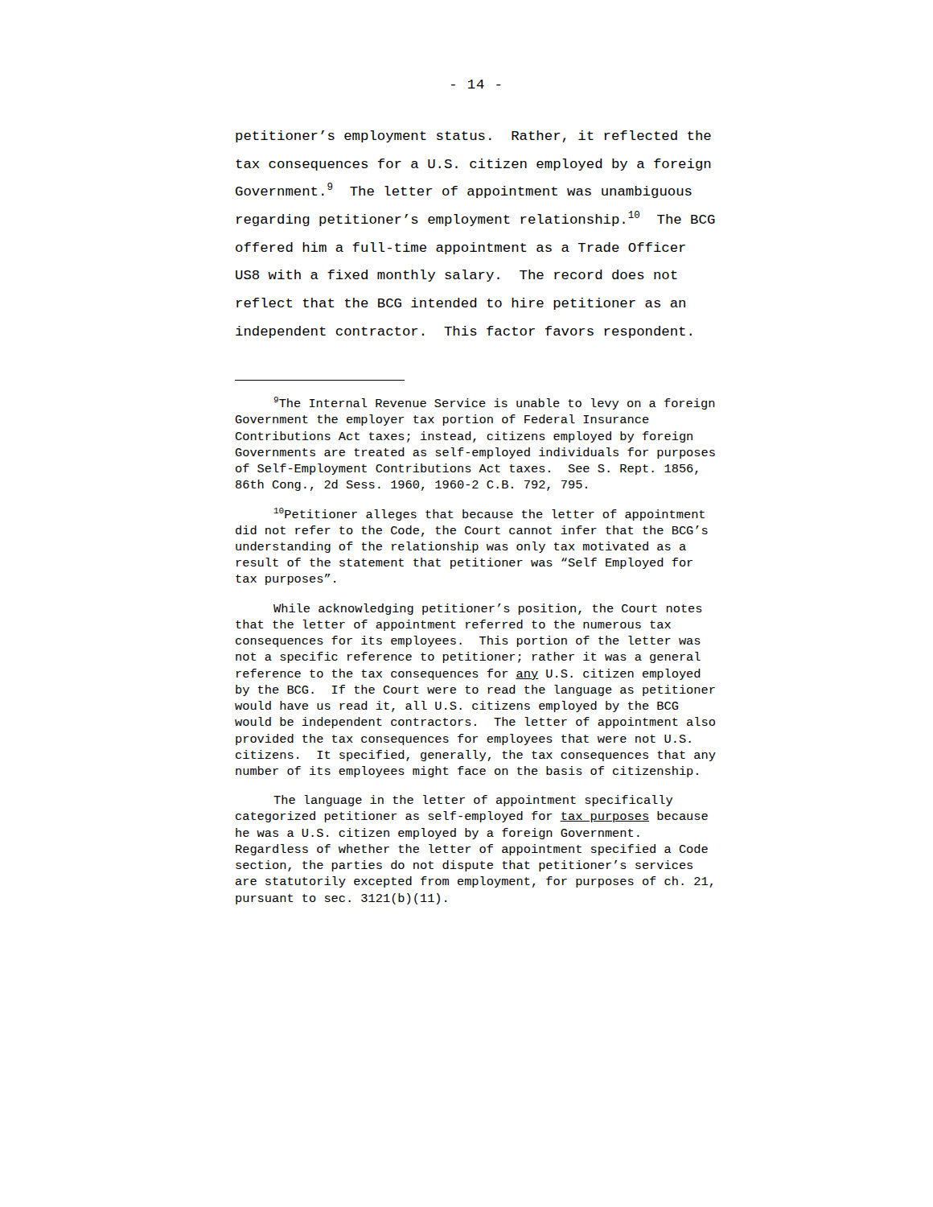- 14 -
petitioner’s employment status. Rather, it reflected the tax consequences for a U.S. citizen employed by a foreign Government.9 The letter of appointment was unambiguous regarding petitioner’s employment relationship.10 The BCG offered him a full-time appointment as a Trade Officer US8 with a fixed monthly salary. The record does not reflect that the BCG intended to hire petitioner as an independent contractor. This factor favors respondent.
9The Internal Revenue Service is unable to levy on a foreign Government the employer tax portion of Federal Insurance Contributions Act taxes; instead, citizens employed by foreign Governments are treated as self-employed individuals for purposes of Self-Employment Contributions Act taxes. See S. Rept. 1856, 86th Cong., 2d Sess. 1960, 1960-2 C.B. 792, 795.
10Petitioner alleges that because the letter of appointment did not refer to the Code, the Court cannot infer that the BCG’s understanding of the relationship was only tax motivated as a result of the statement that petitioner was “Self Employed for tax purposes”.
While acknowledging petitioner’s position, the Court notes that the letter of appointment referred to the numerous tax consequences for its employees. This portion of the letter was not a specific reference to petitioner; rather it was a general reference to the tax consequences for any U.S. citizen employed by the BCG. If the Court were to read the language as petitioner would have us read it, all U.S. citizens employed by the BCG would be independent contractors. The letter of appointment also provided the tax consequences for employees that were not U.S. citizens. It specified, generally, the tax consequences that any number of its employees might face on the basis of citizenship.
The language in the letter of appointment specifically categorized petitioner as self-employed for tax purposes because he was a U.S. citizen employed by a foreign Government. Regardless of whether the letter of appointment specified a Code section, the parties do not dispute that petitioner’s services are statutorily excepted from employment, for purposes of ch. 21, pursuant to sec. 3121(b)(11).